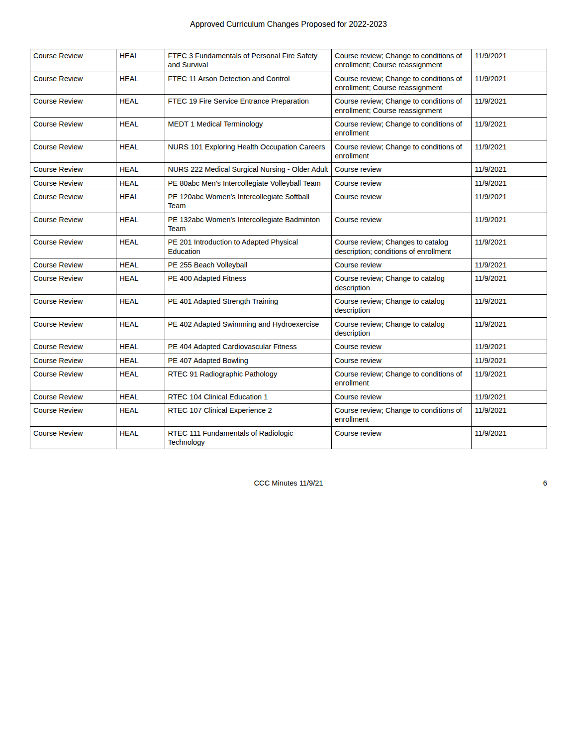Approved Curriculum Changes Proposed for 2022-2023
| Course Review | HEAL | FTEC 3 Fundamentals of Personal Fire Safety and Survival | Course review; Change to conditions of enrollment; Course reassignment | 11/9/2021 |
| Course Review | HEAL | FTEC 11 Arson Detection and Control | Course review; Change to conditions of enrollment; Course reassignment | 11/9/2021 |
| Course Review | HEAL | FTEC 19 Fire Service Entrance Preparation | Course review; Change to conditions of enrollment; Course reassignment | 11/9/2021 |
| Course Review | HEAL | MEDT 1 Medical Terminology | Course review; Change to conditions of enrollment | 11/9/2021 |
| Course Review | HEAL | NURS 101 Exploring Health Occupation Careers | Course review; Change to conditions of enrollment | 11/9/2021 |
| Course Review | HEAL | NURS 222 Medical Surgical Nursing - Older Adult | Course review | 11/9/2021 |
| Course Review | HEAL | PE 80abc Men's Intercollegiate Volleyball Team | Course review | 11/9/2021 |
| Course Review | HEAL | PE 120abc Women's Intercollegiate Softball Team | Course review | 11/9/2021 |
| Course Review | HEAL | PE 132abc Women's Intercollegiate Badminton Team | Course review | 11/9/2021 |
| Course Review | HEAL | PE 201 Introduction to Adapted Physical Education | Course review; Changes to catalog description; conditions of enrollment | 11/9/2021 |
| Course Review | HEAL | PE 255 Beach Volleyball | Course review | 11/9/2021 |
| Course Review | HEAL | PE 400 Adapted Fitness | Course review; Change to catalog description | 11/9/2021 |
| Course Review | HEAL | PE 401 Adapted Strength Training | Course review; Change to catalog description | 11/9/2021 |
| Course Review | HEAL | PE 402 Adapted Swimming and Hydroexercise | Course review; Change to catalog description | 11/9/2021 |
| Course Review | HEAL | PE 404 Adapted Cardiovascular Fitness | Course review | 11/9/2021 |
| Course Review | HEAL | PE 407 Adapted Bowling | Course review | 11/9/2021 |
| Course Review | HEAL | RTEC 91 Radiographic Pathology | Course review; Change to conditions of enrollment | 11/9/2021 |
| Course Review | HEAL | RTEC 104 Clinical Education 1 | Course review | 11/9/2021 |
| Course Review | HEAL | RTEC 107 Clinical Experience 2 | Course review; Change to conditions of enrollment | 11/9/2021 |
| Course Review | HEAL | RTEC 111 Fundamentals of Radiologic Technology | Course review | 11/9/2021 |
CCC Minutes 11/9/21 6